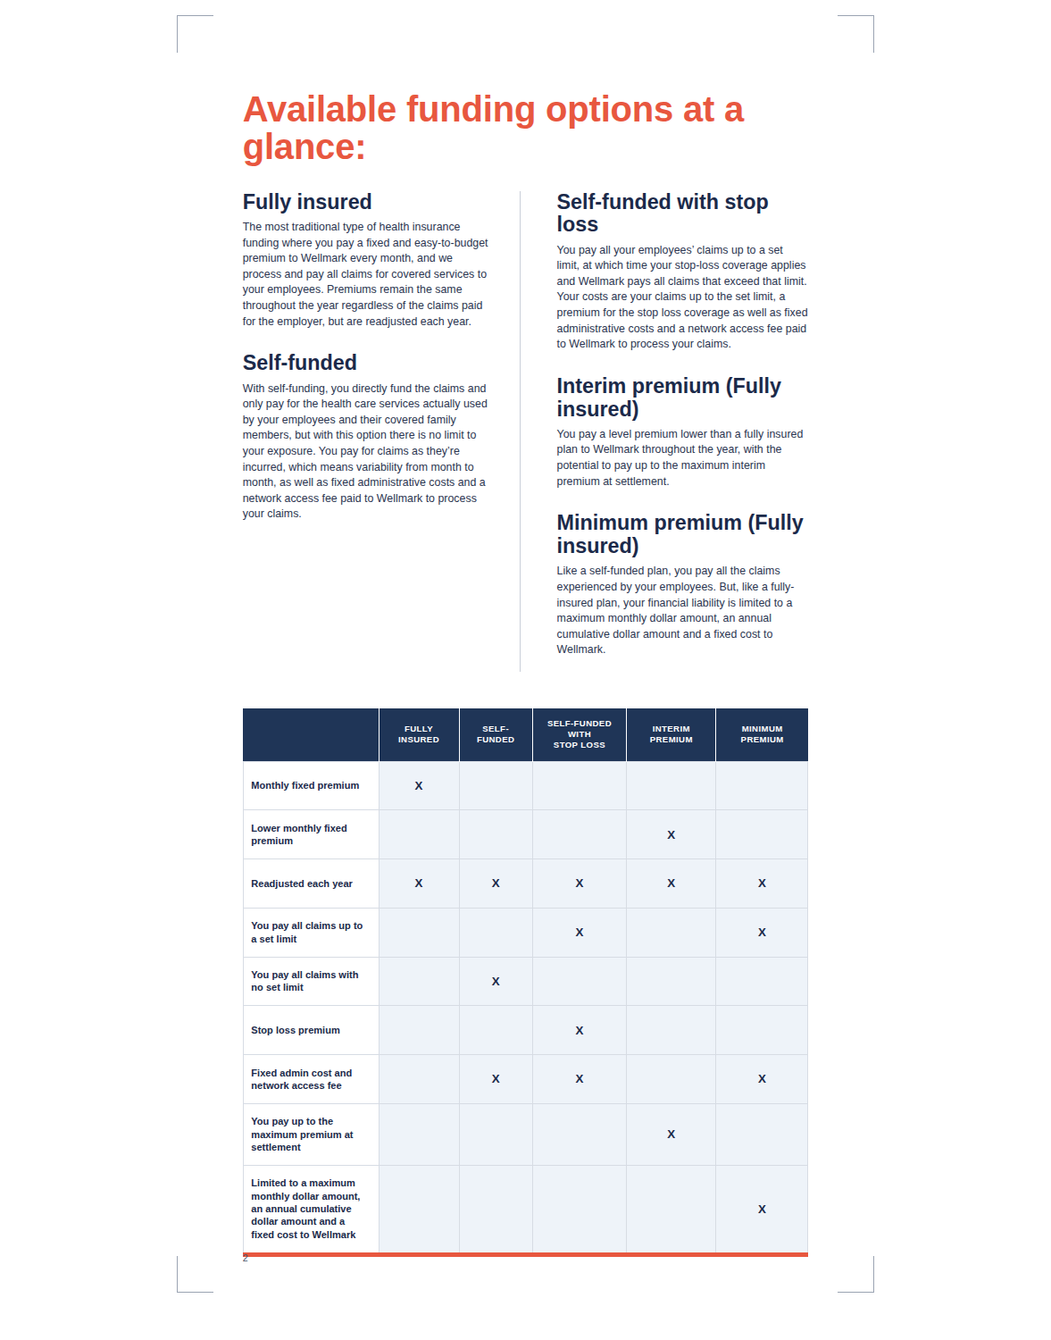Available funding options at a glance:
Fully insured
The most traditional type of health insurance funding where you pay a fixed and easy-to-budget premium to Wellmark every month, and we process and pay all claims for covered services to your employees. Premiums remain the same throughout the year regardless of the claims paid for the employer, but are readjusted each year.
Self-funded
With self-funding, you directly fund the claims and only pay for the health care services actually used by your employees and their covered family members, but with this option there is no limit to your exposure. You pay for claims as they’re incurred, which means variability from month to month, as well as fixed administrative costs and a network access fee paid to Wellmark to process your claims.
Self-funded with stop loss
You pay all your employees’ claims up to a set limit, at which time your stop-loss coverage applies and Wellmark pays all claims that exceed that limit. Your costs are your claims up to the set limit, a premium for the stop loss coverage as well as fixed administrative costs and a network access fee paid to Wellmark to process your claims.
Interim premium (Fully insured)
You pay a level premium lower than a fully insured plan to Wellmark throughout the year, with the potential to pay up to the maximum interim premium at settlement.
Minimum premium (Fully insured)
Like a self-funded plan, you pay all the claims experienced by your employees. But, like a fully-insured plan, your financial liability is limited to a maximum monthly dollar amount, an annual cumulative dollar amount and a fixed cost to Wellmark.
| | Fully Insured | Self-Funded | Self-Funded with Stop Loss | Interim Premium | Minimum Premium |
| --- | --- | --- | --- | --- | --- |
| Monthly fixed premium | X | | | | |
| Lower monthly fixed premium | | | | X | |
| Readjusted each year | X | X | X | X | X |
| You pay all claims up to a set limit | | | X | | X |
| You pay all claims with no set limit | | X | | | |
| Stop loss premium | | | X | | |
| Fixed admin cost and network access fee | | X | X | | X |
| You pay up to the maximum premium at settlement | | | | X | |
| Limited to a maximum monthly dollar amount, an annual cumulative dollar amount and a fixed cost to Wellmark | | | | | X |
2